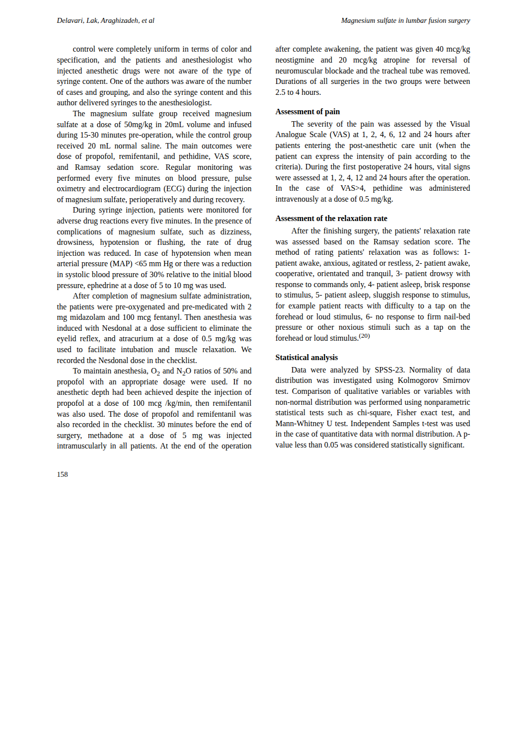Delavari, Lak, Araghizadeh, et al Magnesium sulfate in lumbar fusion surgery
control were completely uniform in terms of color and specification, and the patients and anesthesiologist who injected anesthetic drugs were not aware of the type of syringe content. One of the authors was aware of the number of cases and grouping, and also the syringe content and this author delivered syringes to the anesthesiologist.
The magnesium sulfate group received magnesium sulfate at a dose of 50mg/kg in 20mL volume and infused during 15-30 minutes pre-operation, while the control group received 20 mL normal saline. The main outcomes were dose of propofol, remifentanil, and pethidine, VAS score, and Ramsay sedation score. Regular monitoring was performed every five minutes on blood pressure, pulse oximetry and electrocardiogram (ECG) during the injection of magnesium sulfate, perioperatively and during recovery.
During syringe injection, patients were monitored for adverse drug reactions every five minutes. In the presence of complications of magnesium sulfate, such as dizziness, drowsiness, hypotension or flushing, the rate of drug injection was reduced. In case of hypotension when mean arterial pressure (MAP) <65 mm Hg or there was a reduction in systolic blood pressure of 30% relative to the initial blood pressure, ephedrine at a dose of 5 to 10 mg was used.
After completion of magnesium sulfate administration, the patients were pre-oxygenated and pre-medicated with 2 mg midazolam and 100 mcg fentanyl. Then anesthesia was induced with Nesdonal at a dose sufficient to eliminate the eyelid reflex, and atracurium at a dose of 0.5 mg/kg was used to facilitate intubation and muscle relaxation. We recorded the Nesdonal dose in the checklist.
To maintain anesthesia, O2 and N2O ratios of 50% and propofol with an appropriate dosage were used. If no anesthetic depth had been achieved despite the injection of propofol at a dose of 100 mcg /kg/min, then remifentanil was also used. The dose of propofol and remifentanil was also recorded in the checklist. 30 minutes before the end of surgery, methadone at a dose of 5 mg was injected intramuscularly in all patients. At the end of the operation after complete awakening, the patient was given 40 mcg/kg neostigmine and 20 mcg/kg atropine for reversal of neuromuscular blockade and the tracheal tube was removed. Durations of all surgeries in the two groups were between 2.5 to 4 hours.
Assessment of pain
The severity of the pain was assessed by the Visual Analogue Scale (VAS) at 1, 2, 4, 6, 12 and 24 hours after patients entering the post-anesthetic care unit (when the patient can express the intensity of pain according to the criteria). During the first postoperative 24 hours, vital signs were assessed at 1, 2, 4, 12 and 24 hours after the operation. In the case of VAS>4, pethidine was administered intravenously at a dose of 0.5 mg/kg.
Assessment of the relaxation rate
After the finishing surgery, the patients' relaxation rate was assessed based on the Ramsay sedation score. The method of rating patients' relaxation was as follows: 1- patient awake, anxious, agitated or restless, 2- patient awake, cooperative, orientated and tranquil, 3- patient drowsy with response to commands only, 4- patient asleep, brisk response to stimulus, 5- patient asleep, sluggish response to stimulus, for example patient reacts with difficulty to a tap on the forehead or loud stimulus, 6- no response to firm nail-bed pressure or other noxious stimuli such as a tap on the forehead or loud stimulus.(20)
Statistical analysis
Data were analyzed by SPSS-23. Normality of data distribution was investigated using Kolmogorov Smirnov test. Comparison of qualitative variables or variables with non-normal distribution was performed using nonparametric statistical tests such as chi-square, Fisher exact test, and Mann-Whitney U test. Independent Samples t-test was used in the case of quantitative data with normal distribution. A p-value less than 0.05 was considered statistically significant.
158